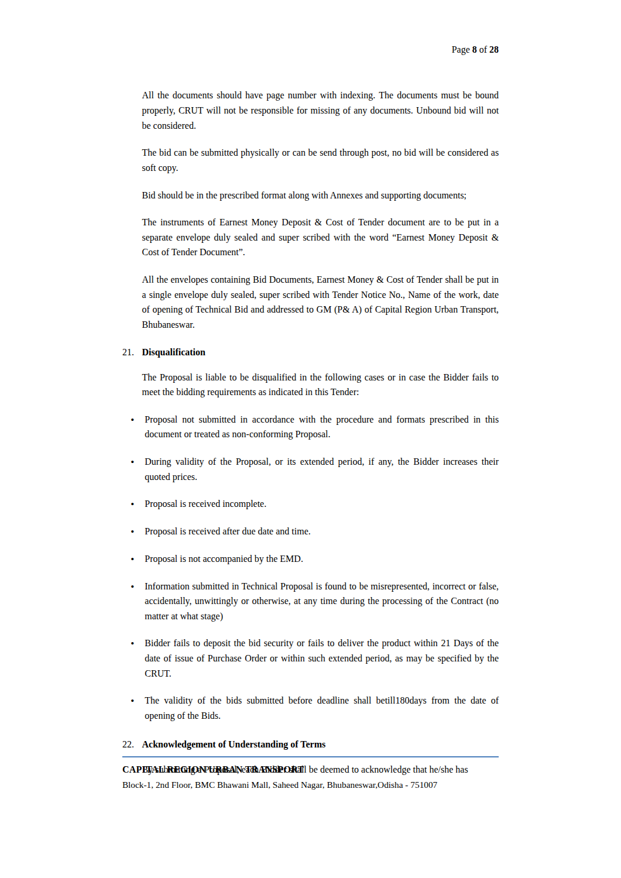Page 8 of 28
All the documents should have page number with indexing. The documents must be bound properly, CRUT will not be responsible for missing of any documents. Unbound bid will not be considered.
The bid can be submitted physically or can be send through post, no bid will be considered as soft copy.
Bid should be in the prescribed format along with Annexes and supporting documents;
The instruments of Earnest Money Deposit & Cost of Tender document are to be put in a separate envelope duly sealed and super scribed with the word “Earnest Money Deposit & Cost of Tender Document”.
All the envelopes containing Bid Documents, Earnest Money & Cost of Tender shall be put in a single envelope duly sealed, super scribed with Tender Notice No., Name of the work, date of opening of Technical Bid and addressed to GM (P& A) of Capital Region Urban Transport, Bhubaneswar.
21. Disqualification
The Proposal is liable to be disqualified in the following cases or in case the Bidder fails to meet the bidding requirements as indicated in this Tender:
Proposal not submitted in accordance with the procedure and formats prescribed in this document or treated as non-conforming Proposal.
During validity of the Proposal, or its extended period, if any, the Bidder increases their quoted prices.
Proposal is received incomplete.
Proposal is received after due date and time.
Proposal is not accompanied by the EMD.
Information submitted in Technical Proposal is found to be misrepresented, incorrect or false, accidentally, unwittingly or otherwise, at any time during the processing of the Contract (no matter at what stage)
Bidder fails to deposit the bid security or fails to deliver the product within 21 Days of the date of issue of Purchase Order or within such extended period, as may be specified by the CRUT.
The validity of the bids submitted before deadline shall betill180days from the date of opening of the Bids.
22. Acknowledgement of Understanding of Terms
By submitting a Proposal, each Bidder shall be deemed to acknowledge that he/she has
CAPITAL REGION URBAN TRANSPORT
Block-1, 2nd Floor, BMC Bhawani Mall, Saheed Nagar, Bhubaneswar,Odisha - 751007